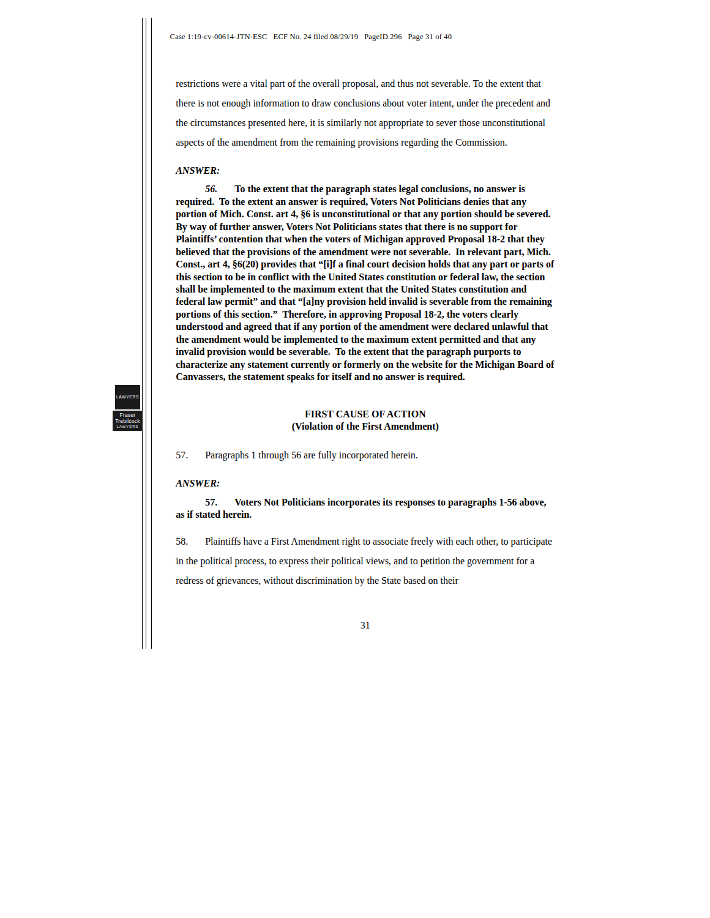Case 1:19-cv-00614-JTN-ESC ECF No. 24 filed 08/29/19 PageID.296 Page 31 of 40
LAWYERS Fraser TrebilcockLAWYERS
restrictions were a vital part of the overall proposal, and thus not severable. To the extent that there is not enough information to draw conclusions about voter intent, under the precedent and the circumstances presented here, it is similarly not appropriate to sever those unconstitutional aspects of the amendment from the remaining provisions regarding the Commission.
ANSWER:
56. To the extent that the paragraph states legal conclusions, no answer is required. To the extent an answer is required, Voters Not Politicians denies that any portion of Mich. Const. art 4, §6 is unconstitutional or that any portion should be severed. By way of further answer, Voters Not Politicians states that there is no support for Plaintiffs’ contention that when the voters of Michigan approved Proposal 18-2 that they believed that the provisions of the amendment were not severable. In relevant part, Mich. Const., art 4, §6(20) provides that “[i]f a final court decision holds that any part or parts of this section to be in conflict with the United States constitution or federal law, the section shall be implemented to the maximum extent that the United States constitution and federal law permit” and that “[a]ny provision held invalid is severable from the remaining portions of this section.” Therefore, in approving Proposal 18-2, the voters clearly understood and agreed that if any portion of the amendment were declared unlawful that the amendment would be implemented to the maximum extent permitted and that any invalid provision would be severable. To the extent that the paragraph purports to characterize any statement currently or formerly on the website for the Michigan Board of Canvassers, the statement speaks for itself and no answer is required.
FIRST CAUSE OF ACTION
(Violation of the First Amendment)
57. Paragraphs 1 through 56 are fully incorporated herein.
ANSWER:
57. Voters Not Politicians incorporates its responses to paragraphs 1-56 above, as if stated herein.
58. Plaintiffs have a First Amendment right to associate freely with each other, to participate in the political process, to express their political views, and to petition the government for a redress of grievances, without discrimination by the State based on their
31